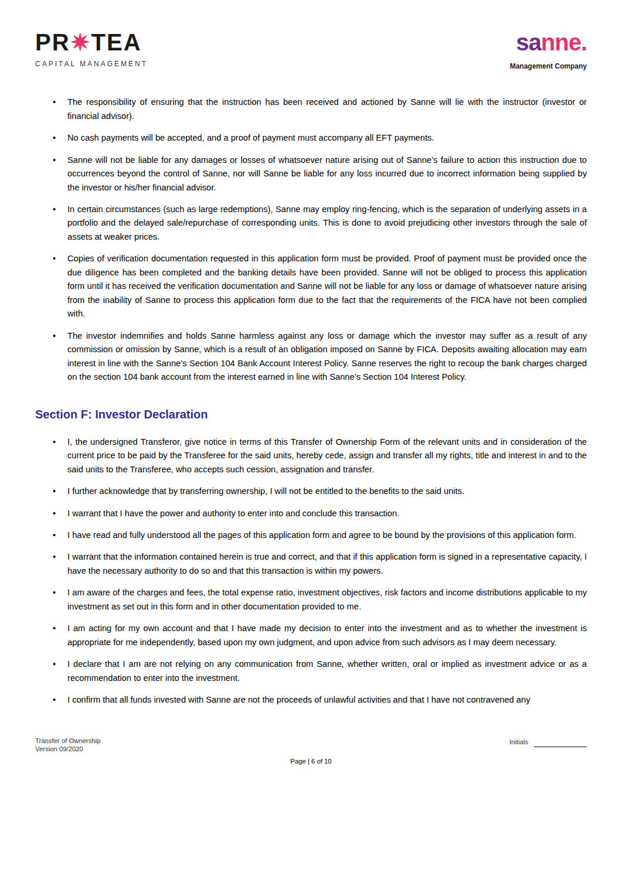PR✷TEA
CAPITAL MANAGEMENT
sa nne.
Management Company
The responsibility of ensuring that the instruction has been received and actioned by Sanne will lie with the instructor (investor or financial advisor).
No cash payments will be accepted, and a proof of payment must accompany all EFT payments.
Sanne will not be liable for any damages or losses of whatsoever nature arising out of Sanne’s failure to action this instruction due to occurrences beyond the control of Sanne, nor will Sanne be liable for any loss incurred due to incorrect information being supplied by the investor or his/her financial advisor.
In certain circumstances (such as large redemptions), Sanne may employ ring-fencing, which is the separation of underlying assets in a portfolio and the delayed sale/repurchase of corresponding units. This is done to avoid prejudicing other investors through the sale of assets at weaker prices.
Copies of verification documentation requested in this application form must be provided. Proof of payment must be provided once the due diligence has been completed and the banking details have been provided. Sanne will not be obliged to process this application form until it has received the verification documentation and Sanne will not be liable for any loss or damage of whatsoever nature arising from the inability of Sanne to process this application form due to the fact that the requirements of the FICA have not been complied with.
The investor indemnifies and holds Sanne harmless against any loss or damage which the investor may suffer as a result of any commission or omission by Sanne, which is a result of an obligation imposed on Sanne by FICA. Deposits awaiting allocation may earn interest in line with the Sanne’s Section 104 Bank Account Interest Policy. Sanne reserves the right to recoup the bank charges charged on the section 104 bank account from the interest earned in line with Sanne’s Section 104 Interest Policy.
Section F: Investor Declaration
I, the undersigned Transferor, give notice in terms of this Transfer of Ownership Form of the relevant units and in consideration of the current price to be paid by the Transferee for the said units, hereby cede, assign and transfer all my rights, title and interest in and to the said units to the Transferee, who accepts such cession, assignation and transfer.
I further acknowledge that by transferring ownership, I will not be entitled to the benefits to the said units.
I warrant that I have the power and authority to enter into and conclude this transaction.
I have read and fully understood all the pages of this application form and agree to be bound by the provisions of this application form.
I warrant that the information contained herein is true and correct, and that if this application form is signed in a representative capacity, I have the necessary authority to do so and that this transaction is within my powers.
I am aware of the charges and fees, the total expense ratio, investment objectives, risk factors and income distributions applicable to my investment as set out in this form and in other documentation provided to me.
I am acting for my own account and that I have made my decision to enter into the investment and as to whether the investment is appropriate for me independently, based upon my own judgment, and upon advice from such advisors as I may deem necessary.
I declare that I am are not relying on any communication from Sanne, whether written, oral or implied as investment advice or as a recommendation to enter into the investment.
I confirm that all funds invested with Sanne are not the proceeds of unlawful activities and that I have not contravened any
Transfer of Ownership
Version 09/2020
Initials
Page | 6 of 10